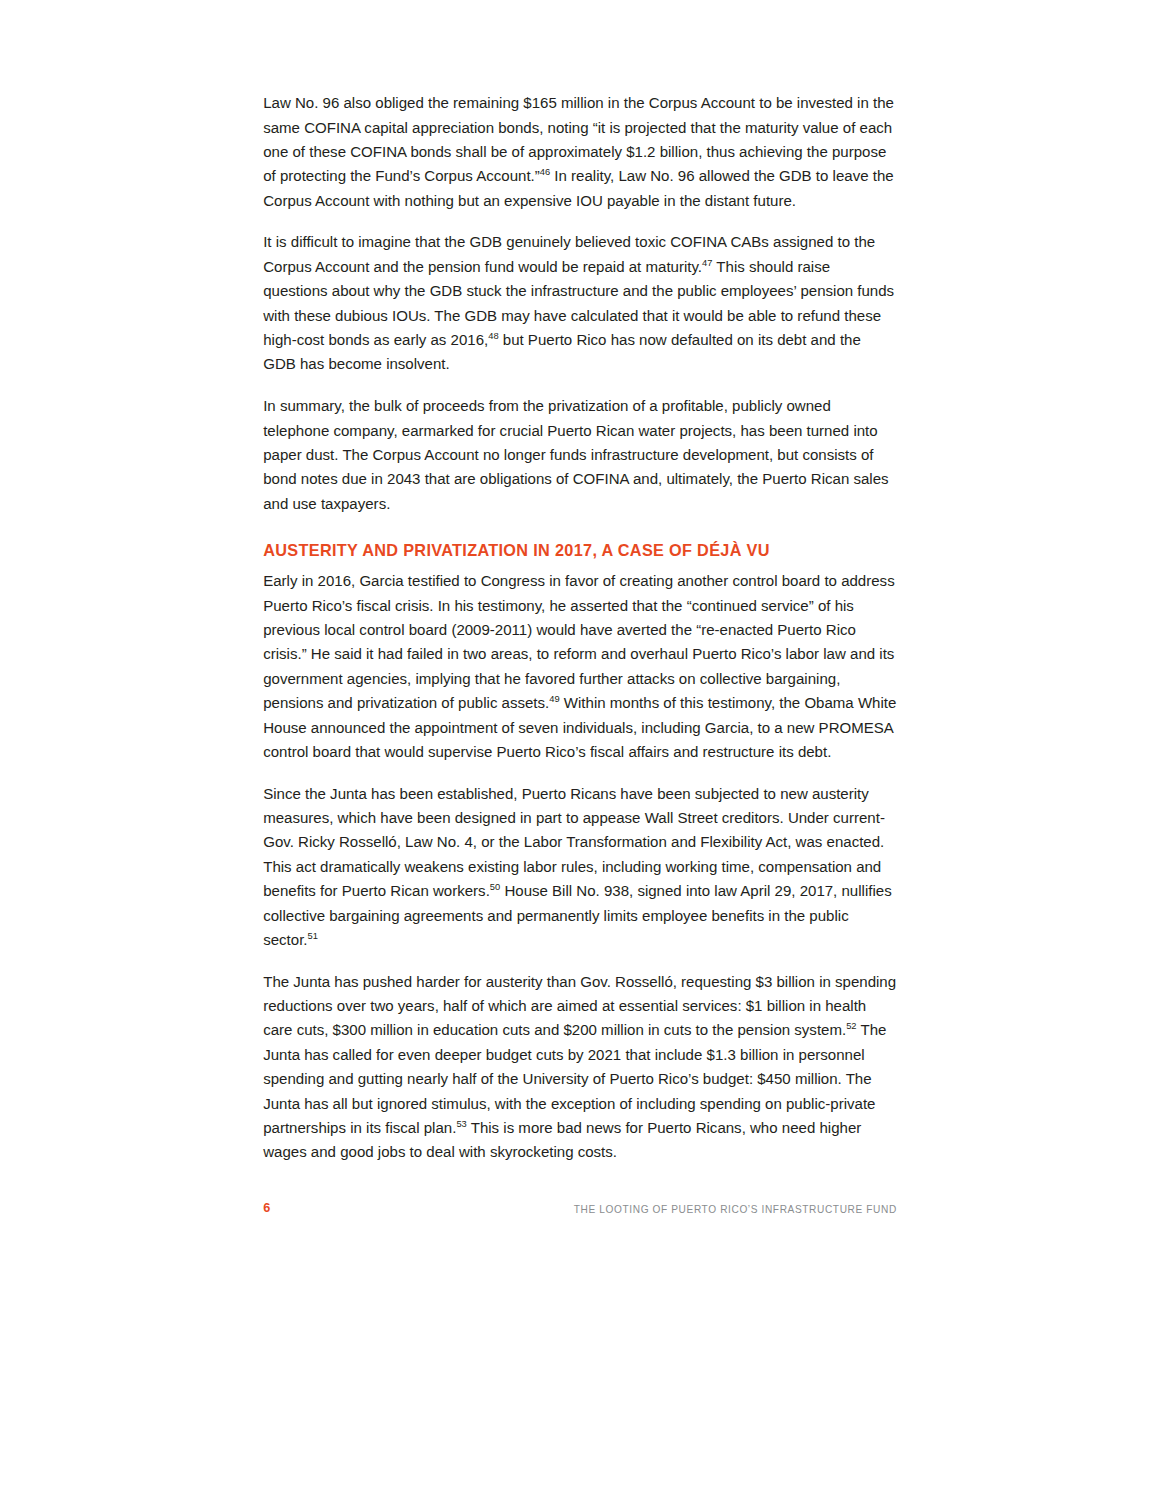Law No. 96 also obliged the remaining $165 million in the Corpus Account to be invested in the same COFINA capital appreciation bonds, noting “it is projected that the maturity value of each one of these COFINA bonds shall be of approximately $1.2 billion, thus achieving the purpose of protecting the Fund’s Corpus Account.”46 In reality, Law No. 96 allowed the GDB to leave the Corpus Account with nothing but an expensive IOU payable in the distant future.
It is difficult to imagine that the GDB genuinely believed toxic COFINA CABs assigned to the Corpus Account and the pension fund would be repaid at maturity.47 This should raise questions about why the GDB stuck the infrastructure and the public employees’ pension funds with these dubious IOUs. The GDB may have calculated that it would be able to refund these high-cost bonds as early as 2016,48 but Puerto Rico has now defaulted on its debt and the GDB has become insolvent.
In summary, the bulk of proceeds from the privatization of a profitable, publicly owned telephone company, earmarked for crucial Puerto Rican water projects, has been turned into paper dust. The Corpus Account no longer funds infrastructure development, but consists of bond notes due in 2043 that are obligations of COFINA and, ultimately, the Puerto Rican sales and use taxpayers.
Austerity and Privatization in 2017, a Case of Déjà Vu
Early in 2016, Garcia testified to Congress in favor of creating another control board to address Puerto Rico’s fiscal crisis. In his testimony, he asserted that the “continued service” of his previous local control board (2009-2011) would have averted the “re-enacted Puerto Rico crisis.” He said it had failed in two areas, to reform and overhaul Puerto Rico’s labor law and its government agencies, implying that he favored further attacks on collective bargaining, pensions and privatization of public assets.49 Within months of this testimony, the Obama White House announced the appointment of seven individuals, including Garcia, to a new PROMESA control board that would supervise Puerto Rico’s fiscal affairs and restructure its debt.
Since the Junta has been established, Puerto Ricans have been subjected to new austerity measures, which have been designed in part to appease Wall Street creditors. Under current-Gov. Ricky Rosselló, Law No. 4, or the Labor Transformation and Flexibility Act, was enacted. This act dramatically weakens existing labor rules, including working time, compensation and benefits for Puerto Rican workers.50 House Bill No. 938, signed into law April 29, 2017, nullifies collective bargaining agreements and permanently limits employee benefits in the public sector.51
The Junta has pushed harder for austerity than Gov. Rosselló, requesting $3 billion in spending reductions over two years, half of which are aimed at essential services: $1 billion in health care cuts, $300 million in education cuts and $200 million in cuts to the pension system.52 The Junta has called for even deeper budget cuts by 2021 that include $1.3 billion in personnel spending and gutting nearly half of the University of Puerto Rico’s budget: $450 million. The Junta has all but ignored stimulus, with the exception of including spending on public-private partnerships in its fiscal plan.53 This is more bad news for Puerto Ricans, who need higher wages and good jobs to deal with skyrocketing costs.
6
The Looting of Puerto Rico’s Infrastructure Fund